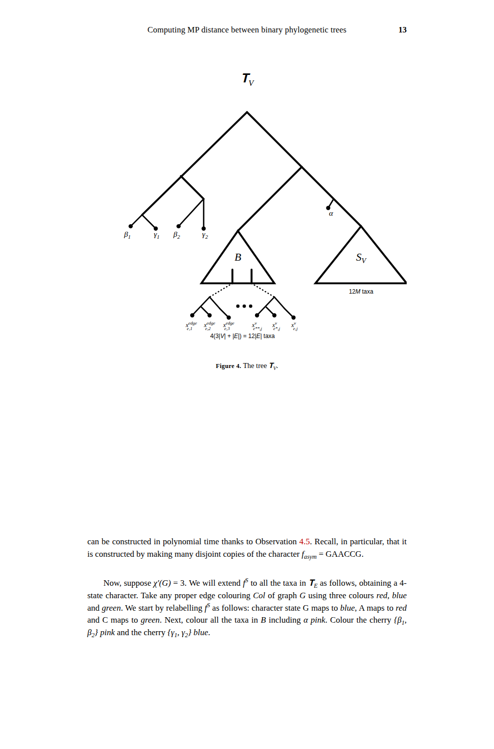Computing MP distance between binary phylogenetic trees 13
𝐓V β1 γ1 β2 γ2 α B SV 12M taxa xedgee,1 xedgee,2 xedgee,3 xve**,j xve*,j xve,j 4(3|V| + |E|) = 12|E| taxa
Figure 4. The tree 𝐓V.
can be constructed in polynomial time thanks to Observation 4.5. Recall, in particular, that it is constructed by making many disjoint copies of the character fasym = GAACCG.
Now, suppose χ′(G) = 3. We will extend fS to all the taxa in 𝐓E as follows, obtaining a 4-state character. Take any proper edge colouring Col of graph G using three colours red, blue and green. We start by relabelling fS as follows: character state G maps to blue, A maps to red and C maps to green. Next, colour all the taxa in B including α pink. Colour the cherry {β1, β2} pink and the cherry {γ1, γ2} blue.